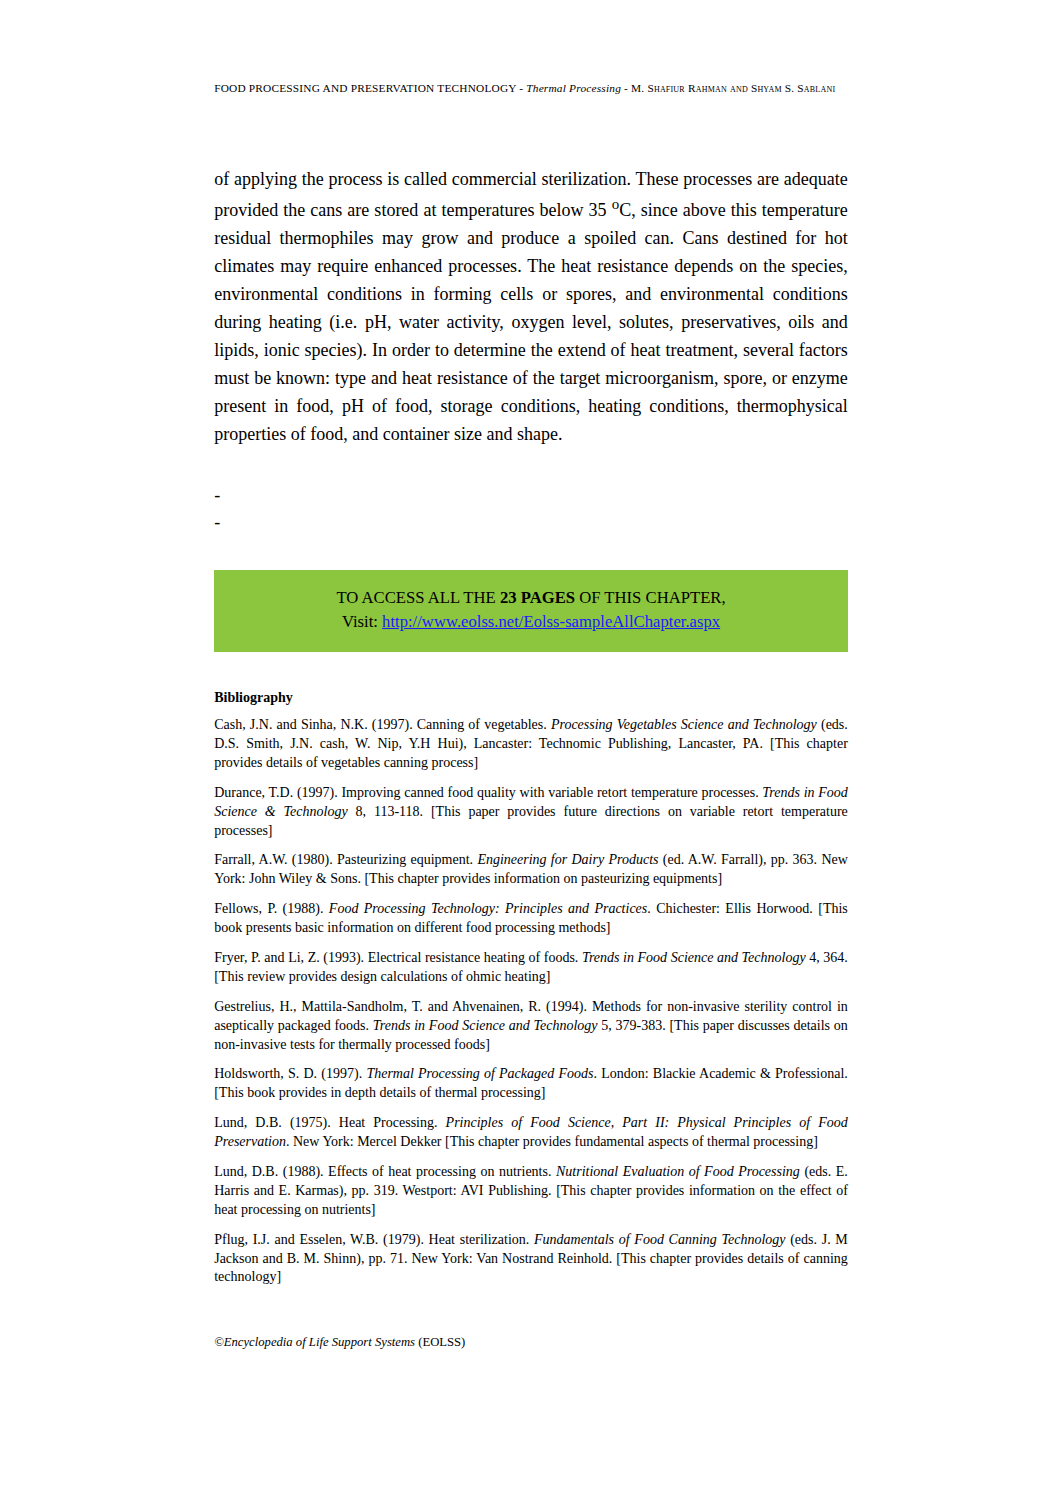FOOD PROCESSING AND PRESERVATION TECHNOLOGY - Thermal Processing - M. Shafiur Rahman and Shyam S. Sablani
of applying the process is called commercial sterilization. These processes are adequate provided the cans are stored at temperatures below 35 oC, since above this temperature residual thermophiles may grow and produce a spoiled can. Cans destined for hot climates may require enhanced processes. The heat resistance depends on the species, environmental conditions in forming cells or spores, and environmental conditions during heating (i.e. pH, water activity, oxygen level, solutes, preservatives, oils and lipids, ionic species). In order to determine the extend of heat treatment, several factors must be known: type and heat resistance of the target microorganism, spore, or enzyme present in food, pH of food, storage conditions, heating conditions, thermophysical properties of food, and container size and shape.
-
-
TO ACCESS ALL THE 23 PAGES OF THIS CHAPTER,
Visit: http://www.eolss.net/Eolss-sampleAllChapter.aspx
Bibliography
Cash, J.N. and Sinha, N.K. (1997). Canning of vegetables. Processing Vegetables Science and Technology (eds. D.S. Smith, J.N. cash, W. Nip, Y.H Hui), Lancaster: Technomic Publishing, Lancaster, PA. [This chapter provides details of vegetables canning process]
Durance, T.D. (1997). Improving canned food quality with variable retort temperature processes. Trends in Food Science & Technology 8, 113-118. [This paper provides future directions on variable retort temperature processes]
Farrall, A.W. (1980). Pasteurizing equipment. Engineering for Dairy Products (ed. A.W. Farrall), pp. 363. New York: John Wiley & Sons. [This chapter provides information on pasteurizing equipments]
Fellows, P. (1988). Food Processing Technology: Principles and Practices. Chichester: Ellis Horwood. [This book presents basic information on different food processing methods]
Fryer, P. and Li, Z. (1993). Electrical resistance heating of foods. Trends in Food Science and Technology 4, 364. [This review provides design calculations of ohmic heating]
Gestrelius, H., Mattila-Sandholm, T. and Ahvenainen, R. (1994). Methods for non-invasive sterility control in aseptically packaged foods. Trends in Food Science and Technology 5, 379-383. [This paper discusses details on non-invasive tests for thermally processed foods]
Holdsworth, S. D. (1997). Thermal Processing of Packaged Foods. London: Blackie Academic & Professional. [This book provides in depth details of thermal processing]
Lund, D.B. (1975). Heat Processing. Principles of Food Science, Part II: Physical Principles of Food Preservation. New York: Mercel Dekker [This chapter provides fundamental aspects of thermal processing]
Lund, D.B. (1988). Effects of heat processing on nutrients. Nutritional Evaluation of Food Processing (eds. E. Harris and E. Karmas), pp. 319. Westport: AVI Publishing. [This chapter provides information on the effect of heat processing on nutrients]
Pflug, I.J. and Esselen, W.B. (1979). Heat sterilization. Fundamentals of Food Canning Technology (eds. J. M Jackson and B. M. Shinn), pp. 71. New York: Van Nostrand Reinhold. [This chapter provides details of canning technology]
©Encyclopedia of Life Support Systems (EOLSS)